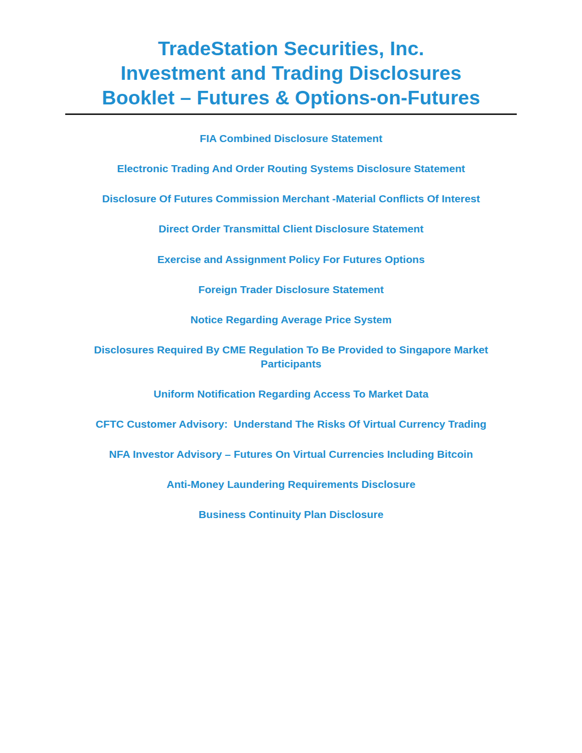TradeStation Securities, Inc.
Investment and Trading Disclosures
Booklet – Futures & Options-on-Futures
FIA Combined Disclosure Statement
Electronic Trading And Order Routing Systems Disclosure Statement
Disclosure Of Futures Commission Merchant -Material Conflicts Of Interest
Direct Order Transmittal Client Disclosure Statement
Exercise and Assignment Policy For Futures Options
Foreign Trader Disclosure Statement
Notice Regarding Average Price System
Disclosures Required By CME Regulation To Be Provided to Singapore Market Participants
Uniform Notification Regarding Access To Market Data
CFTC Customer Advisory: Understand The Risks Of Virtual Currency Trading
NFA Investor Advisory – Futures On Virtual Currencies Including Bitcoin
Anti-Money Laundering Requirements Disclosure
Business Continuity Plan Disclosure